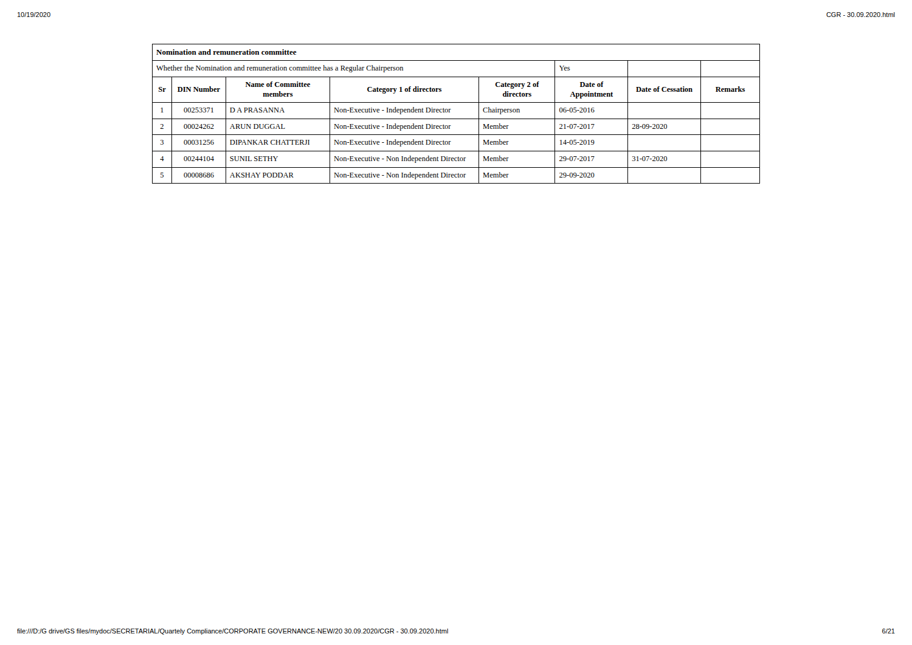10/19/2020
CGR - 30.09.2020.html
| Nomination and remuneration committee |
| Whether the Nomination and remuneration committee has a Regular Chairperson | Yes | | |
| Sr | DIN Number | Name of Committee members | Category 1 of directors | Category 2 of directors | Date of Appointment | Date of Cessation | Remarks |
| 1 | 00253371 | D A PRASANNA | Non-Executive - Independent Director | Chairperson | 06-05-2016 | | |
| 2 | 00024262 | ARUN DUGGAL | Non-Executive - Independent Director | Member | 21-07-2017 | 28-09-2020 | |
| 3 | 00031256 | DIPANKAR CHATTERJI | Non-Executive - Independent Director | Member | 14-05-2019 | | |
| 4 | 00244104 | SUNIL SETHY | Non-Executive - Non Independent Director | Member | 29-07-2017 | 31-07-2020 | |
| 5 | 00008686 | AKSHAY PODDAR | Non-Executive - Non Independent Director | Member | 29-09-2020 | | |
file:///D:/G drive/GS files/mydoc/SECRETARIAL/Quartely Compliance/CORPORATE GOVERNANCE-NEW/20 30.09.2020/CGR - 30.09.2020.html
6/21